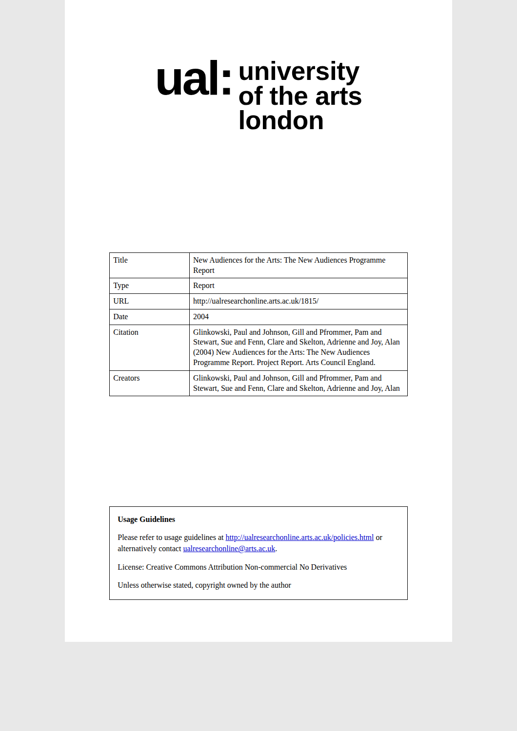ual:
university
of the arts
london
| Title | New Audiences for the Arts: The New Audiences Programme Report |
| Type | Report |
| URL | http://ualresearchonline.arts.ac.uk/1815/ |
| Date | 2004 |
| Citation | Glinkowski, Paul and Johnson, Gill and Pfrommer, Pam and Stewart, Sue and Fenn, Clare and Skelton, Adrienne and Joy, Alan (2004) New Audiences for the Arts: The New Audiences Programme Report. Project Report. Arts Council England. |
| Creators | Glinkowski, Paul and Johnson, Gill and Pfrommer, Pam and Stewart, Sue and Fenn, Clare and Skelton, Adrienne and Joy, Alan |
Usage Guidelines
Please refer to usage guidelines at http://ualresearchonline.arts.ac.uk/policies.html or alternatively contact ualresearchonline@arts.ac.uk.
License: Creative Commons Attribution Non-commercial No Derivatives
Unless otherwise stated, copyright owned by the author